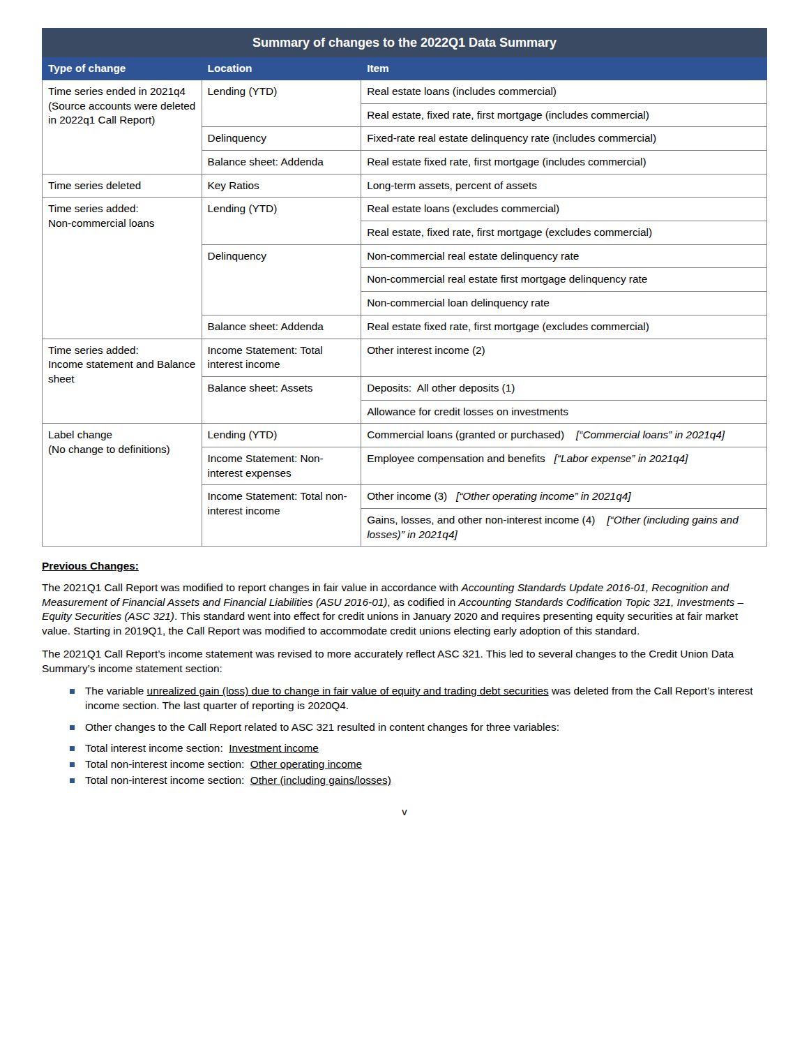Summary of changes to the 2022Q1 Data Summary
| Type of change | Location | Item |
| --- | --- | --- |
| Time series ended in 2021q4 (Source accounts were deleted in 2022q1 Call Report) | Lending (YTD) | Real estate loans (includes commercial) |
| Real estate, fixed rate, first mortgage (includes commercial) |
| Delinquency | Fixed-rate real estate delinquency rate (includes commercial) |
| Balance sheet: Addenda | Real estate fixed rate, first mortgage (includes commercial) |
| Time series deleted | Key Ratios | Long-term assets, percent of assets |
| Time series added: Non-commercial loans | Lending (YTD) | Real estate loans (excludes commercial) |
| Real estate, fixed rate, first mortgage (excludes commercial) |
| Delinquency | Non-commercial real estate delinquency rate |
| Non-commercial real estate first mortgage delinquency rate |
| Non-commercial loan delinquency rate |
| Balance sheet: Addenda | Real estate fixed rate, first mortgage (excludes commercial) |
| Time series added: Income statement and Balance sheet | Income Statement: Total interest income | Other interest income (2) |
| Balance sheet: Assets | Deposits: All other deposits (1) |
| Allowance for credit losses on investments |
| Label change (No change to definitions) | Lending (YTD) | Commercial loans (granted or purchased) [“Commercial loans” in 2021q4] |
| Income Statement: Non-interest expenses | Employee compensation and benefits [“Labor expense” in 2021q4] |
| Income Statement: Total non-interest income | Other income (3) [“Other operating income” in 2021q4] |
| Gains, losses, and other non-interest income (4) [“Other (including gains and losses)” in 2021q4] |
Previous Changes:
The 2021Q1 Call Report was modified to report changes in fair value in accordance with Accounting Standards Update 2016-01, Recognition and Measurement of Financial Assets and Financial Liabilities (ASU 2016-01), as codified in Accounting Standards Codification Topic 321, Investments – Equity Securities (ASC 321). This standard went into effect for credit unions in January 2020 and requires presenting equity securities at fair market value. Starting in 2019Q1, the Call Report was modified to accommodate credit unions electing early adoption of this standard.
The 2021Q1 Call Report’s income statement was revised to more accurately reflect ASC 321. This led to several changes to the Credit Union Data Summary’s income statement section:
The variable unrealized gain (loss) due to change in fair value of equity and trading debt securities was deleted from the Call Report’s interest income section. The last quarter of reporting is 2020Q4.
Other changes to the Call Report related to ASC 321 resulted in content changes for three variables:
Total interest income section: Investment income
Total non-interest income section: Other operating income
Total non-interest income section: Other (including gains/losses)
v